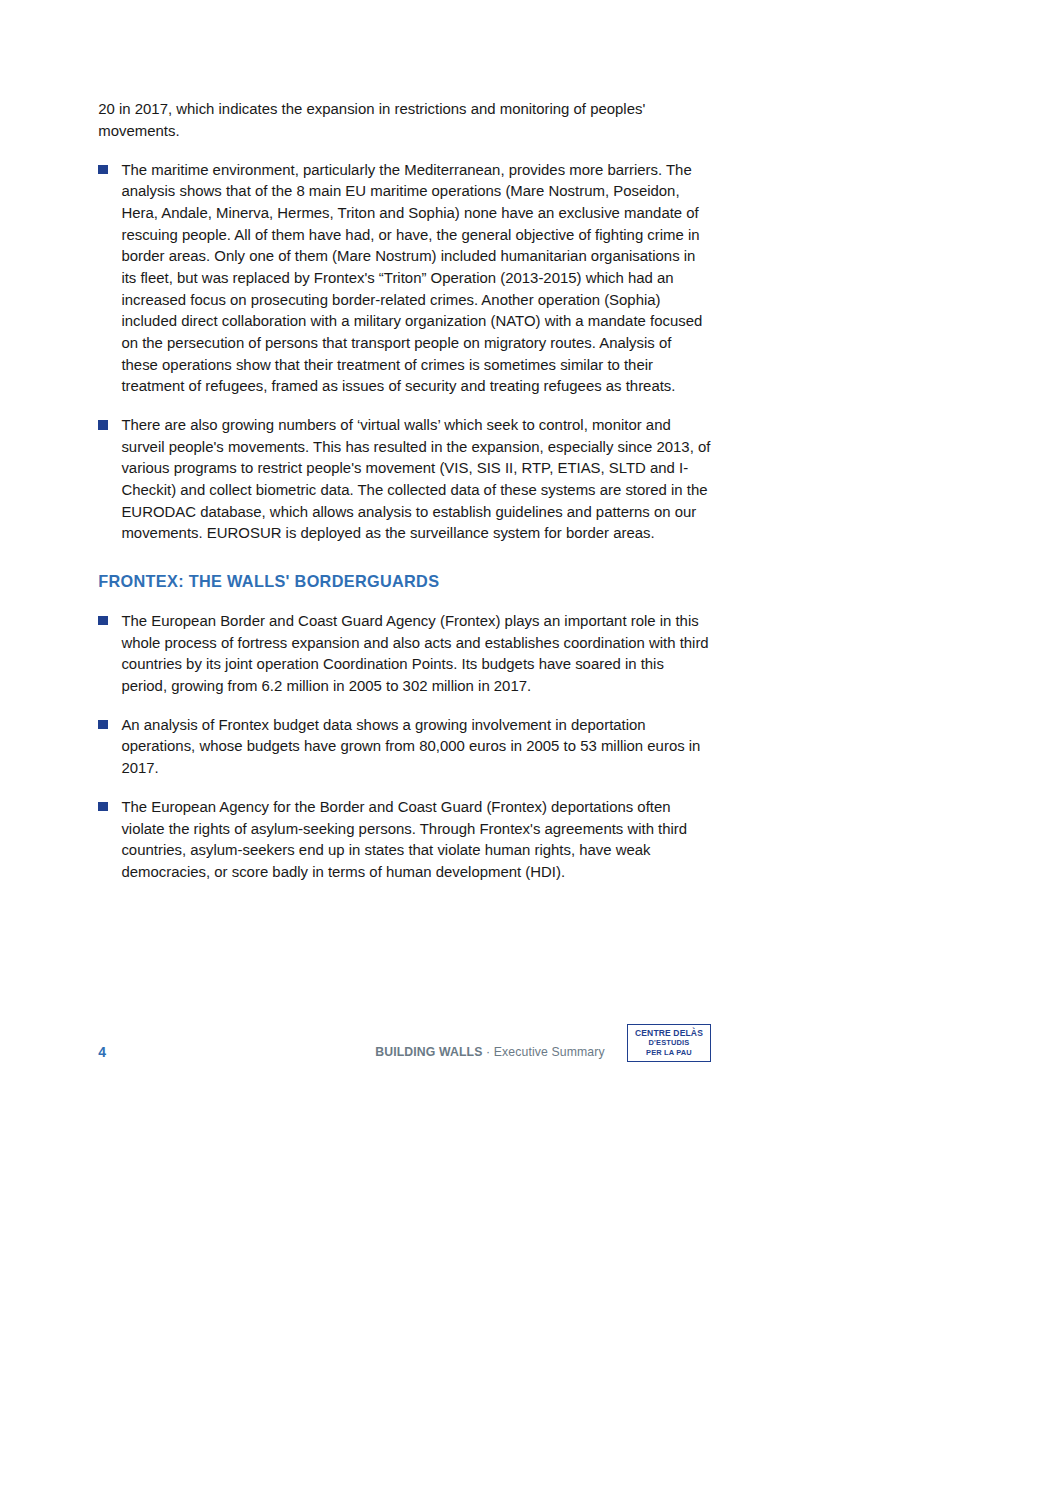20 in 2017, which indicates the expansion in restrictions and monitoring of peoples' movements.
The maritime environment, particularly the Mediterranean, provides more barriers. The analysis shows that of the 8 main EU maritime operations (Mare Nostrum, Poseidon, Hera, Andale, Minerva, Hermes, Triton and Sophia) none have an exclusive mandate of rescuing people. All of them have had, or have, the general objective of fighting crime in border areas. Only one of them (Mare Nostrum) included humanitarian organisations in its fleet, but was replaced by Frontex's “Triton” Operation (2013-2015) which had an increased focus on prosecuting border-related crimes. Another operation (Sophia) included direct collaboration with a military organization (NATO) with a mandate focused on the persecution of persons that transport people on migratory routes. Analysis of these operations show that their treatment of crimes is sometimes similar to their treatment of refugees, framed as issues of security and treating refugees as threats.
There are also growing numbers of ‘virtual walls’ which seek to control, monitor and surveil people's movements. This has resulted in the expansion, especially since 2013, of various programs to restrict people's movement (VIS, SIS II, RTP, ETIAS, SLTD and I-Checkit) and collect biometric data. The collected data of these systems are stored in the EURODAC database, which allows analysis to establish guidelines and patterns on our movements. EUROSUR is deployed as the surveillance system for border areas.
Frontex: the walls' borderguards
The European Border and Coast Guard Agency (Frontex) plays an important role in this whole process of fortress expansion and also acts and establishes coordination with third countries by its joint operation Coordination Points. Its budgets have soared in this period, growing from 6.2 million in 2005 to 302 million in 2017.
An analysis of Frontex budget data shows a growing involvement in deportation operations, whose budgets have grown from 80,000 euros in 2005 to 53 million euros in 2017.
The European Agency for the Border and Coast Guard (Frontex) deportations often violate the rights of asylum-seeking persons. Through Frontex's agreements with third countries, asylum-seekers end up in states that violate human rights, have weak democracies, or score badly in terms of human development (HDI).
4
BUILDING WALLS · Executive Summary
CENTRE DELÀS D'ESTUDIS
PER LA PAU